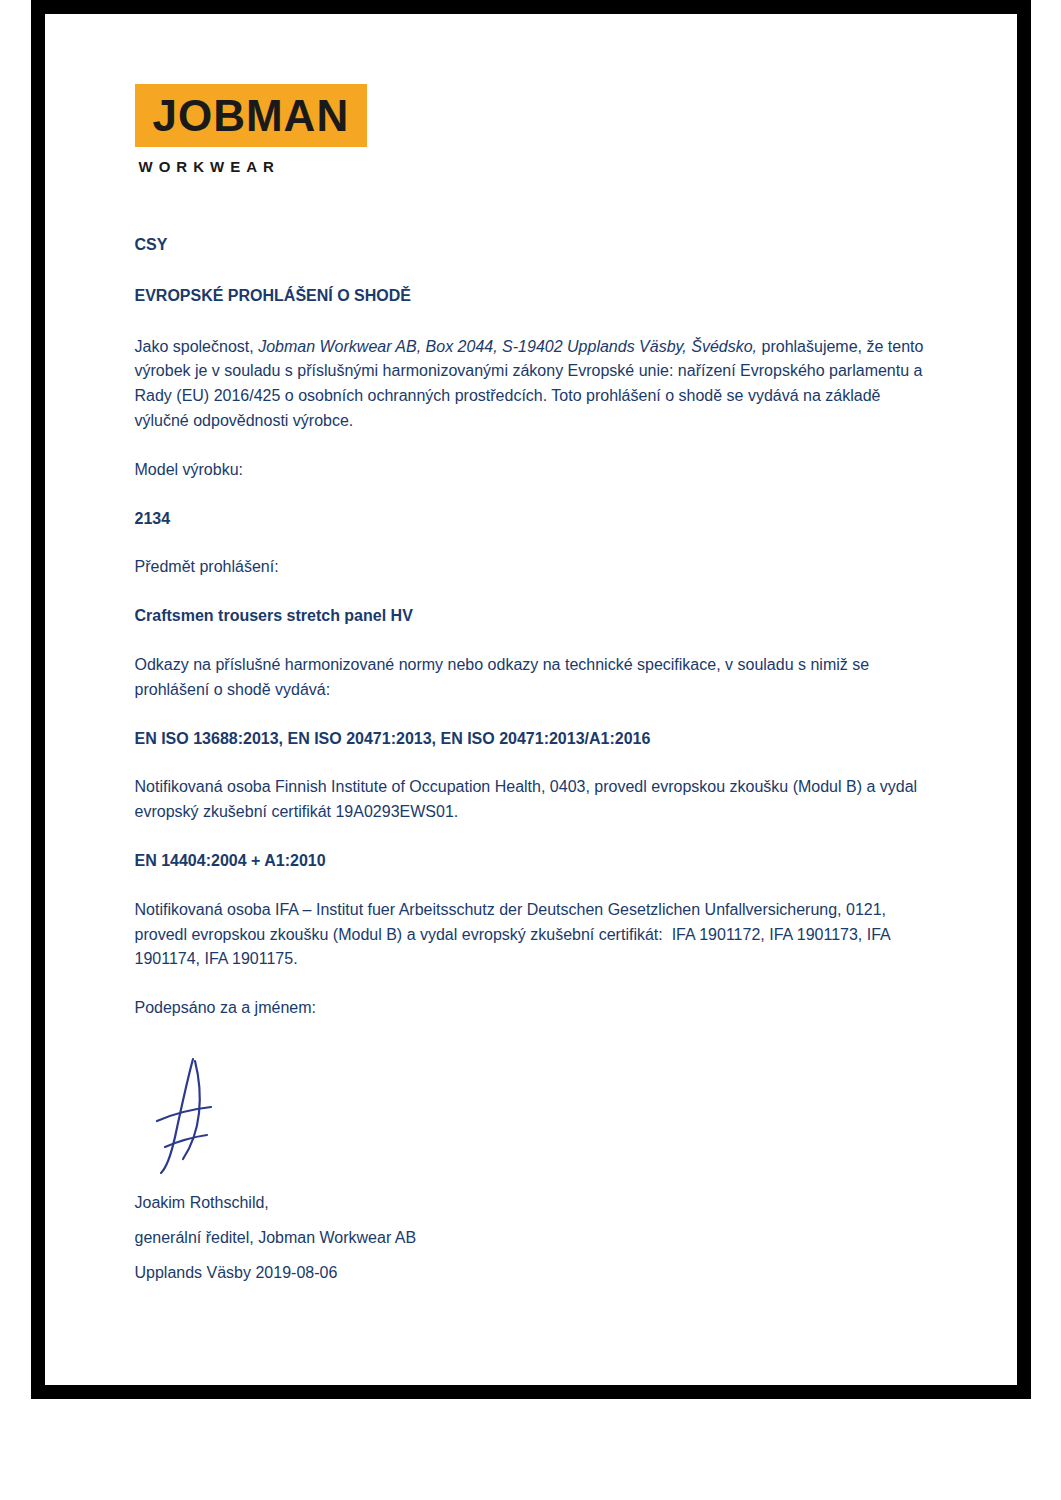JOBMAN
WORKWEAR
CSY
EVROPSKÉ PROHLÁŠENÍ O SHODĚ
Jako společnost, Jobman Workwear AB, Box 2044, S-19402 Upplands Väsby, Švédsko, prohlašujeme, že tento výrobek je v souladu s příslušnými harmonizovanými zákony Evropské unie: nařízení Evropského parlamentu a Rady (EU) 2016/425 o osobních ochranných prostředcích. Toto prohlášení o shodě se vydává na základě výlučné odpovědnosti výrobce.
Model výrobku:
2134
Předmět prohlášení:
Craftsmen trousers stretch panel HV
Odkazy na příslušné harmonizované normy nebo odkazy na technické specifikace, v souladu s nimiž se prohlášení o shodě vydává:
EN ISO 13688:2013, EN ISO 20471:2013, EN ISO 20471:2013/A1:2016
Notifikovaná osoba Finnish Institute of Occupation Health, 0403, provedl evropskou zkoušku (Modul B) a vydal evropský zkušební certifikát 19A0293EWS01.
EN 14404:2004 + A1:2010
Notifikovaná osoba IFA – Institut fuer Arbeitsschutz der Deutschen Gesetzlichen Unfallversicherung, 0121, provedl evropskou zkoušku (Modul B) a vydal evropský zkušební certifikát: IFA 1901172, IFA 1901173, IFA 1901174, IFA 1901175.
Podepsáno za a jménem:
Joakim Rothschild,
generální ředitel, Jobman Workwear AB
Upplands Väsby 2019-08-06